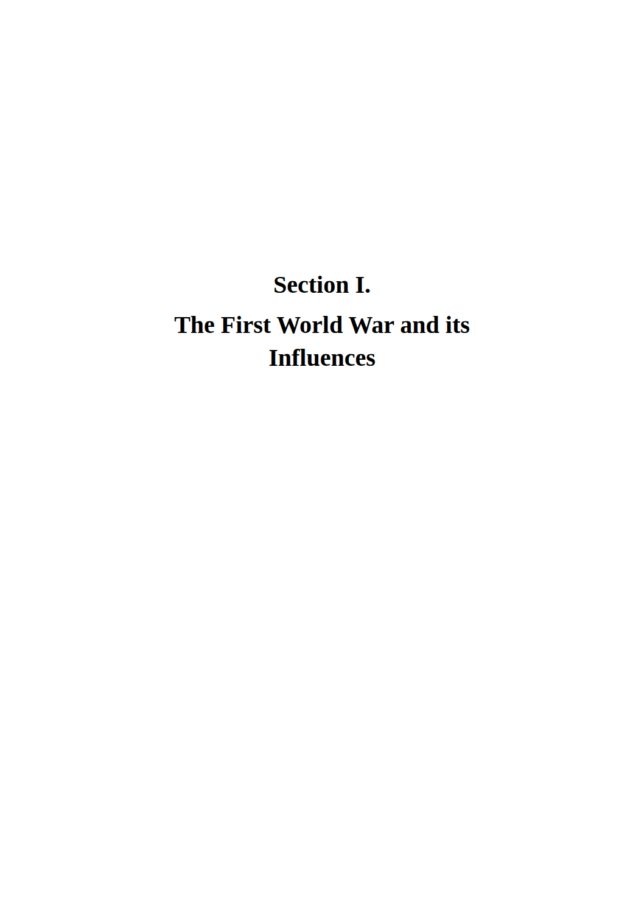Section I. The First World War and its Influences